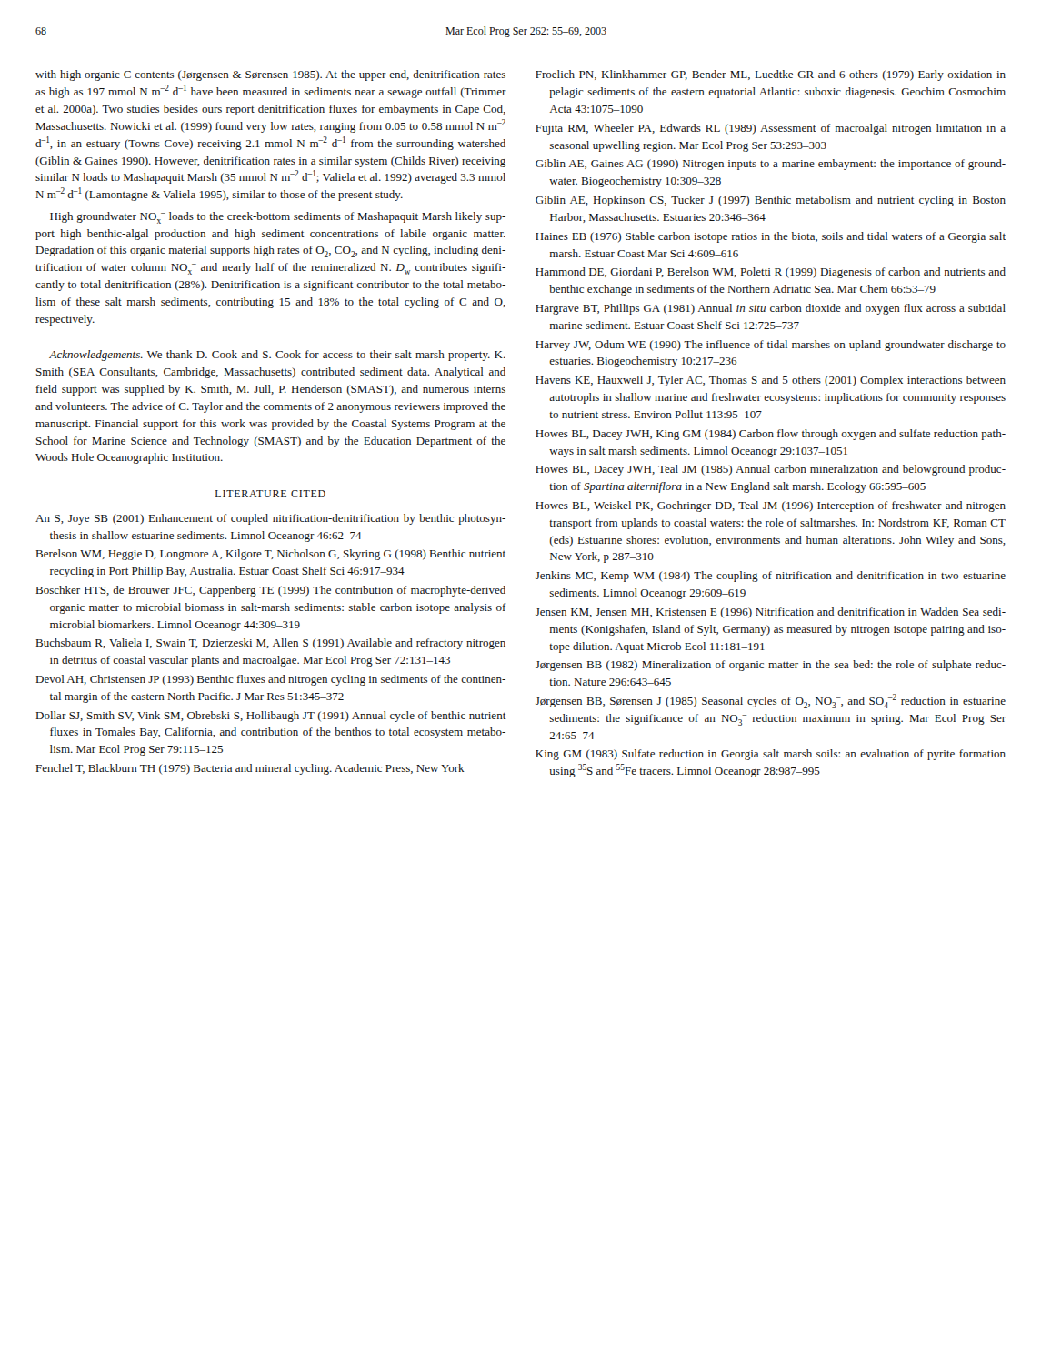68 Mar Ecol Prog Ser 262: 55–69, 2003
with high organic C contents (Jørgensen & Sørensen 1985). At the upper end, denitrification rates as high as 197 mmol N m–2 d–1 have been measured in sediments near a sewage outfall (Trimmer et al. 2000a). Two studies besides ours report denitrification fluxes for embayments in Cape Cod, Massachusetts. Nowicki et al. (1999) found very low rates, ranging from 0.05 to 0.58 mmol N m–2 d–1, in an estuary (Towns Cove) receiving 2.1 mmol N m–2 d–1 from the surrounding watershed (Giblin & Gaines 1990). However, denitrification rates in a similar system (Childs River) receiving similar N loads to Mashapaquit Marsh (35 mmol N m–2 d–1; Valiela et al. 1992) averaged 3.3 mmol N m–2 d–1 (Lamontagne & Valiela 1995), similar to those of the present study.
High groundwater NOx– loads to the creek-bottom sediments of Mashapaquit Marsh likely support high benthic-algal production and high sediment concentrations of labile organic matter. Degradation of this organic material supports high rates of O2, CO2, and N cycling, including denitrification of water column NOx– and nearly half of the remineralized N. Dw contributes significantly to total denitrification (28%). Denitrification is a significant contributor to the total metabolism of these salt marsh sediments, contributing 15 and 18% to the total cycling of C and O, respectively.
Acknowledgements. We thank D. Cook and S. Cook for access to their salt marsh property. K. Smith (SEA Consultants, Cambridge, Massachusetts) contributed sediment data. Analytical and field support was supplied by K. Smith, M. Jull, P. Henderson (SMAST), and numerous interns and volunteers. The advice of C. Taylor and the comments of 2 anonymous reviewers improved the manuscript. Financial support for this work was provided by the Coastal Systems Program at the School for Marine Science and Technology (SMAST) and by the Education Department of the Woods Hole Oceanographic Institution.
Literature Cited
An S, Joye SB (2001) Enhancement of coupled nitrification-denitrification by benthic photosynthesis in shallow estuarine sediments. Limnol Oceanogr 46:62–74
Berelson WM, Heggie D, Longmore A, Kilgore T, Nicholson G, Skyring G (1998) Benthic nutrient recycling in Port Phillip Bay, Australia. Estuar Coast Shelf Sci 46:917–934
Boschker HTS, de Brouwer JFC, Cappenberg TE (1999) The contribution of macrophyte-derived organic matter to microbial biomass in salt-marsh sediments: stable carbon isotope analysis of microbial biomarkers. Limnol Oceanogr 44:309–319
Buchsbaum R, Valiela I, Swain T, Dzierzeski M, Allen S (1991) Available and refractory nitrogen in detritus of coastal vascular plants and macroalgae. Mar Ecol Prog Ser 72:131–143
Devol AH, Christensen JP (1993) Benthic fluxes and nitrogen cycling in sediments of the continental margin of the eastern North Pacific. J Mar Res 51:345–372
Dollar SJ, Smith SV, Vink SM, Obrebski S, Hollibaugh JT (1991) Annual cycle of benthic nutrient fluxes in Tomales Bay, California, and contribution of the benthos to total ecosystem metabolism. Mar Ecol Prog Ser 79:115–125
Fenchel T, Blackburn TH (1979) Bacteria and mineral cycling. Academic Press, New York
Froelich PN, Klinkhammer GP, Bender ML, Luedtke GR and 6 others (1979) Early oxidation in pelagic sediments of the eastern equatorial Atlantic: suboxic diagenesis. Geochim Cosmochim Acta 43:1075–1090
Fujita RM, Wheeler PA, Edwards RL (1989) Assessment of macroalgal nitrogen limitation in a seasonal upwelling region. Mar Ecol Prog Ser 53:293–303
Giblin AE, Gaines AG (1990) Nitrogen inputs to a marine embayment: the importance of groundwater. Biogeochemistry 10:309–328
Giblin AE, Hopkinson CS, Tucker J (1997) Benthic metabolism and nutrient cycling in Boston Harbor, Massachusetts. Estuaries 20:346–364
Haines EB (1976) Stable carbon isotope ratios in the biota, soils and tidal waters of a Georgia salt marsh. Estuar Coast Mar Sci 4:609–616
Hammond DE, Giordani P, Berelson WM, Poletti R (1999) Diagenesis of carbon and nutrients and benthic exchange in sediments of the Northern Adriatic Sea. Mar Chem 66:53–79
Hargrave BT, Phillips GA (1981) Annual in situ carbon dioxide and oxygen flux across a subtidal marine sediment. Estuar Coast Shelf Sci 12:725–737
Harvey JW, Odum WE (1990) The influence of tidal marshes on upland groundwater discharge to estuaries. Biogeochemistry 10:217–236
Havens KE, Hauxwell J, Tyler AC, Thomas S and 5 others (2001) Complex interactions between autotrophs in shallow marine and freshwater ecosystems: implications for community responses to nutrient stress. Environ Pollut 113:95–107
Howes BL, Dacey JWH, King GM (1984) Carbon flow through oxygen and sulfate reduction pathways in salt marsh sediments. Limnol Oceanogr 29:1037–1051
Howes BL, Dacey JWH, Teal JM (1985) Annual carbon mineralization and belowground production of Spartina alterniflora in a New England salt marsh. Ecology 66:595–605
Howes BL, Weiskel PK, Goehringer DD, Teal JM (1996) Interception of freshwater and nitrogen transport from uplands to coastal waters: the role of saltmarshes. In: Nordstrom KF, Roman CT (eds) Estuarine shores: evolution, environments and human alterations. John Wiley and Sons, New York, p 287–310
Jenkins MC, Kemp WM (1984) The coupling of nitrification and denitrification in two estuarine sediments. Limnol Oceanogr 29:609–619
Jensen KM, Jensen MH, Kristensen E (1996) Nitrification and denitrification in Wadden Sea sediments (Konigshafen, Island of Sylt, Germany) as measured by nitrogen isotope pairing and isotope dilution. Aquat Microb Ecol 11:181–191
Jørgensen BB (1982) Mineralization of organic matter in the sea bed: the role of sulphate reduction. Nature 296:643–645
Jørgensen BB, Sørensen J (1985) Seasonal cycles of O2, NO3–, and SO4–2 reduction in estuarine sediments: the significance of an NO3– reduction maximum in spring. Mar Ecol Prog Ser 24:65–74
King GM (1983) Sulfate reduction in Georgia salt marsh soils: an evaluation of pyrite formation using 35S and 55Fe tracers. Limnol Oceanogr 28:987–995